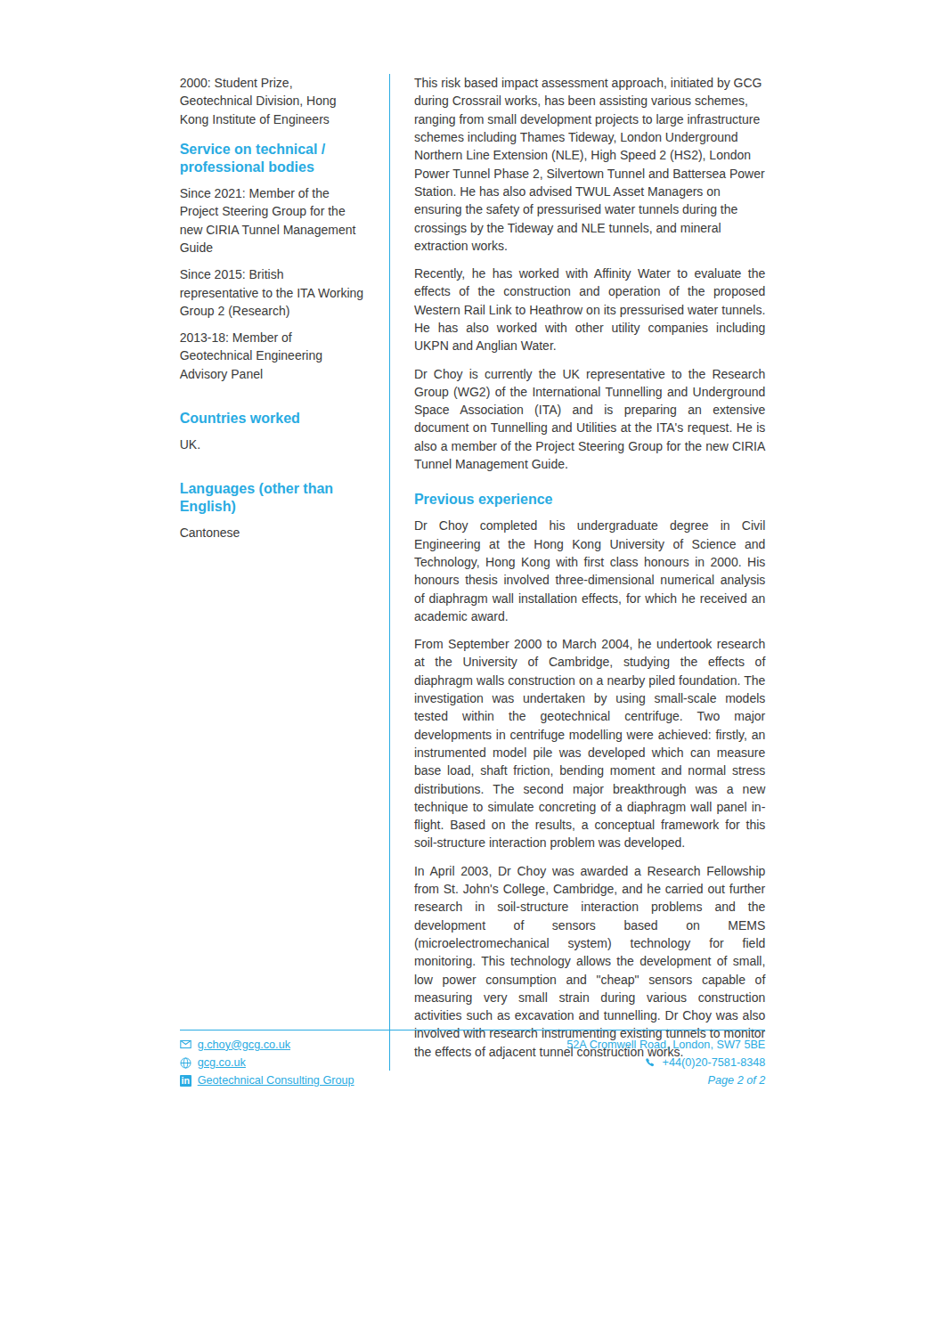2000: Student Prize, Geotechnical Division, Hong Kong Institute of Engineers
Service on technical / professional bodies
Since 2021: Member of the Project Steering Group for the new CIRIA Tunnel Management Guide
Since 2015: British representative to the ITA Working Group 2 (Research)
2013-18: Member of Geotechnical Engineering Advisory Panel
Countries worked
UK.
Languages (other than English)
Cantonese
This risk based impact assessment approach, initiated by GCG during Crossrail works, has been assisting various schemes, ranging from small development projects to large infrastructure schemes including Thames Tideway, London Underground Northern Line Extension (NLE), High Speed 2 (HS2), London Power Tunnel Phase 2, Silvertown Tunnel and Battersea Power Station. He has also advised TWUL Asset Managers on ensuring the safety of pressurised water tunnels during the crossings by the Tideway and NLE tunnels, and mineral extraction works.
Recently, he has worked with Affinity Water to evaluate the effects of the construction and operation of the proposed Western Rail Link to Heathrow on its pressurised water tunnels. He has also worked with other utility companies including UKPN and Anglian Water.
Dr Choy is currently the UK representative to the Research Group (WG2) of the International Tunnelling and Underground Space Association (ITA) and is preparing an extensive document on Tunnelling and Utilities at the ITA's request. He is also a member of the Project Steering Group for the new CIRIA Tunnel Management Guide.
Previous experience
Dr Choy completed his undergraduate degree in Civil Engineering at the Hong Kong University of Science and Technology, Hong Kong with first class honours in 2000. His honours thesis involved three-dimensional numerical analysis of diaphragm wall installation effects, for which he received an academic award.
From September 2000 to March 2004, he undertook research at the University of Cambridge, studying the effects of diaphragm walls construction on a nearby piled foundation. The investigation was undertaken by using small-scale models tested within the geotechnical centrifuge. Two major developments in centrifuge modelling were achieved: firstly, an instrumented model pile was developed which can measure base load, shaft friction, bending moment and normal stress distributions. The second major breakthrough was a new technique to simulate concreting of a diaphragm wall panel in-flight. Based on the results, a conceptual framework for this soil-structure interaction problem was developed.
In April 2003, Dr Choy was awarded a Research Fellowship from St. John's College, Cambridge, and he carried out further research in soil-structure interaction problems and the development of sensors based on MEMS (microelectromechanical system) technology for field monitoring. This technology allows the development of small, low power consumption and "cheap" sensors capable of measuring very small strain during various construction activities such as excavation and tunnelling. Dr Choy was also involved with research instrumenting existing tunnels to monitor the effects of adjacent tunnel construction works.
g.choy@gcg.co.uk
52A Cromwell Road, London, SW7 5BE
gcg.co.uk
+44(0)20-7581-8348
in Geotechnical Consulting Group
Page 2 of 2